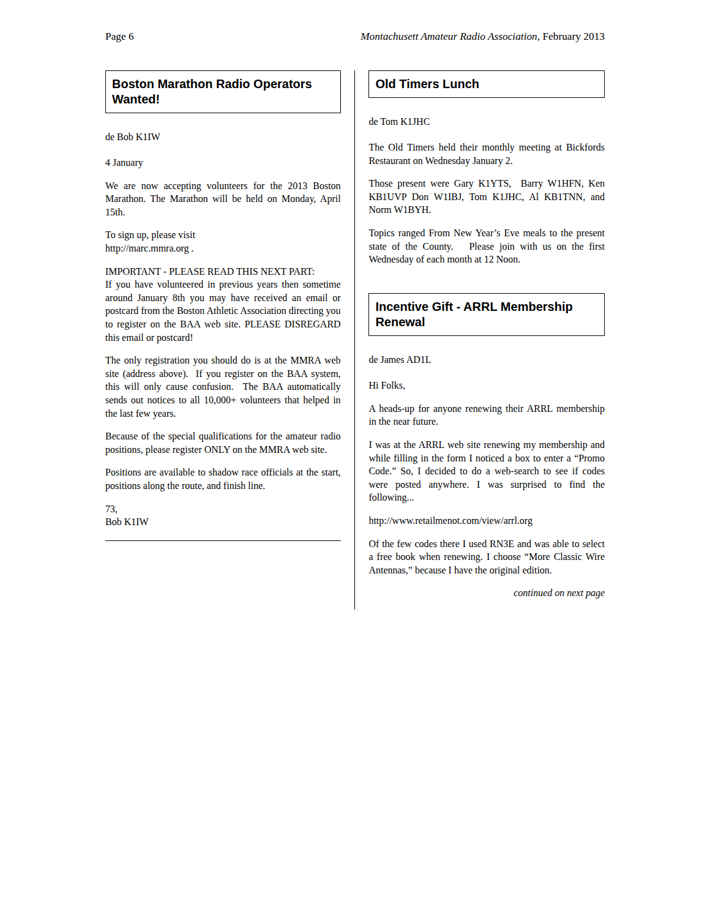Page 6
Montachusett Amateur Radio Association, February 2013
Boston Marathon Radio Operators Wanted!
de Bob K1IW
4 January
We are now accepting volunteers for the 2013 Boston Marathon. The Marathon will be held on Monday, April 15th.
To sign up, please visit
http://marc.mmra.org .
IMPORTANT - PLEASE READ THIS NEXT PART:
If you have volunteered in previous years then sometime around January 8th you may have received an email or postcard from the Boston Athletic Association directing you to register on the BAA web site. PLEASE DISREGARD this email or postcard!
The only registration you should do is at the MMRA web site (address above). If you register on the BAA system, this will only cause confusion. The BAA automatically sends out notices to all 10,000+ volunteers that helped in the last few years.
Because of the special qualifications for the amateur radio positions, please register ONLY on the MMRA web site.
Positions are available to shadow race officials at the start, positions along the route, and finish line.
73,
Bob K1IW
Old Timers Lunch
de Tom K1JHC
The Old Timers held their monthly meeting at Bickfords Restaurant on Wednesday January 2.
Those present were Gary K1YTS, Barry W1HFN, Ken KB1UVP Don W1IBJ, Tom K1JHC, Al KB1TNN, and Norm W1BYH.
Topics ranged From New Year’s Eve meals to the present state of the County. Please join with us on the first Wednesday of each month at 12 Noon.
Incentive Gift - ARRL Membership Renewal
de James AD1L
Hi Folks,
A heads-up for anyone renewing their ARRL membership in the near future.
I was at the ARRL web site renewing my membership and while filling in the form I noticed a box to enter a “Promo Code.” So, I decided to do a web-search to see if codes were posted anywhere. I was surprised to find the following...
http://www.retailmenot.com/view/arrl.org
Of the few codes there I used RN3E and was able to select a free book when renewing. I choose “More Classic Wire Antennas,” because I have the original edition.
continued on next page